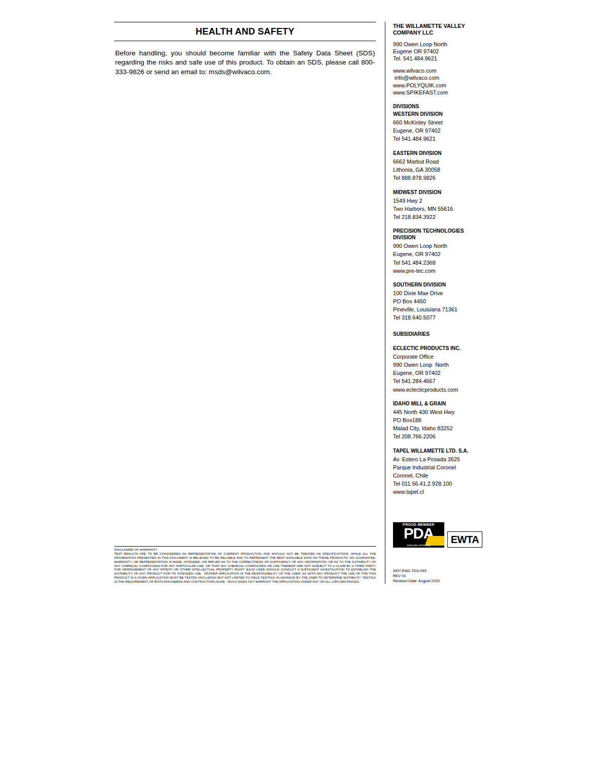HEALTH AND SAFETY
Before handling, you should become familiar with the Safety Data Sheet (SDS) regarding the risks and safe use of this product. To obtain an SDS, please call 800-333-9826 or send an email to: msds@wilvaco.com.
DISCLAIMER OF WARRANTY TEST RESULTS ARE TO BE CONSIDERED AS REPRESENTATIVE OF CURRENT PRODUCTION AND SHOULD NOT BE TREATED AS SPECIFICATIONS. WHILE ALL THE INFORMATION PRESENTED IN THIS DOCUMENT IS BELIEVED TO BE RELIABLE AND TO REPRESENT THE BEST AVAILABLE DATA ON THESE PRODUCTS, NO GUARANTEE, WARRANTY, OR REPRESENTATION IS MADE, INTENDED, OR IMPLIED AS TO THE CORRECTNESS OR SUFFICIENCY OF ANY INFORMATION, OR AS TO THE SUITABILITY OF ANY CHEMICAL COMPOUNDS FOR ANY PARTICULAR USE, OR THAT ANY CHEMICAL COMPOUNDS OR USE THEREOF ARE NOT SUBJECT TO A CLAIM BY A THIRD PARTY FOR INFRINGEMENT OF ANY PATENT OR OTHER INTELLECTUAL PROPERTY RIGHT. EACH USER SHOULD CONDUCT A SUFFICIENT INVESTIGATION TO ESTABLISH THE SUITABILITY OF ANY PRODUCT FOR ITS INTENDED USE. PROPER APPLICATION IS THE RESPONSIBILITY OF THE USER. AS WITH ANY PRODUCT THE USE OF THE THIS PRODUCT IN A GIVEN APPLICATION MUST BE TESTED (INCLUDING BUT NOT LIMITED TO FIELD TESTING) IN ADVANCE BY THE USER TO DETERMINE SUITIBILITY. TESTING IS THE REQUIREMENT OF BOTH ENGINEERS AND CONTRACTORS ALIKE. WVCO DOES NOT WARRANT THE APPLICATION UNDER ANY OR ALL CIRCUMSTANCES.
THE WILLAMETTE VALLEY
COMPANY LLC
990 Owen Loop North
Eugene OR 97402
Tel. 541.484.9621
www.wilvaco.com
info@wilvaco.com
www.POLYQUIK.com
www.SPIKEFAST.com
DIVISIONS
WESTERN DIVISION
660 McKinley Street
Eugene, OR 97402
Tel 541.484.9621
EASTERN DIVISION
6662 Marbut Road
Lithonia, GA 30058
Tel 888.878.9826
MIDWEST DIVISION
1549 Hwy 2
Two Harbors, MN 55616
Tel 218.834.3922
PRECISION TECHNOLOGIES DIVISION
990 Owen Loop North
Eugene, OR 97402
Tel 541.484.2368
www.pre-tec.com
SOUTHERN DIVISION
100 Dixie Mae Drive
PO Box 4450
Pineville, Louisiana 71361
Tel 318.640.5077
SUBSIDIARIES
ECLECTIC PRODUCTS INC.
Corporate Office
990 Owen Loop North
Eugene, OR 97402
Tel 541.284.4667
www.eclecticproducts.com
IDAHO MILL & GRAIN
445 North 430 West Hwy
PO Box188
Malad City, Idaho 83252
Tel 208.766.2206
TAPEL WILLAMETTE LTD. S.A.
Av. Estero La Posada 3625
Parque Industrial Coronel
Coronel, Chile
Tel 011.56.41.2.928.100
www.tapel.cl
PROUD MEMBER
PDA
www.pda-online.org
EWTA
W07-R&D-TDS-093
REV 01
Revision Date: August 2020